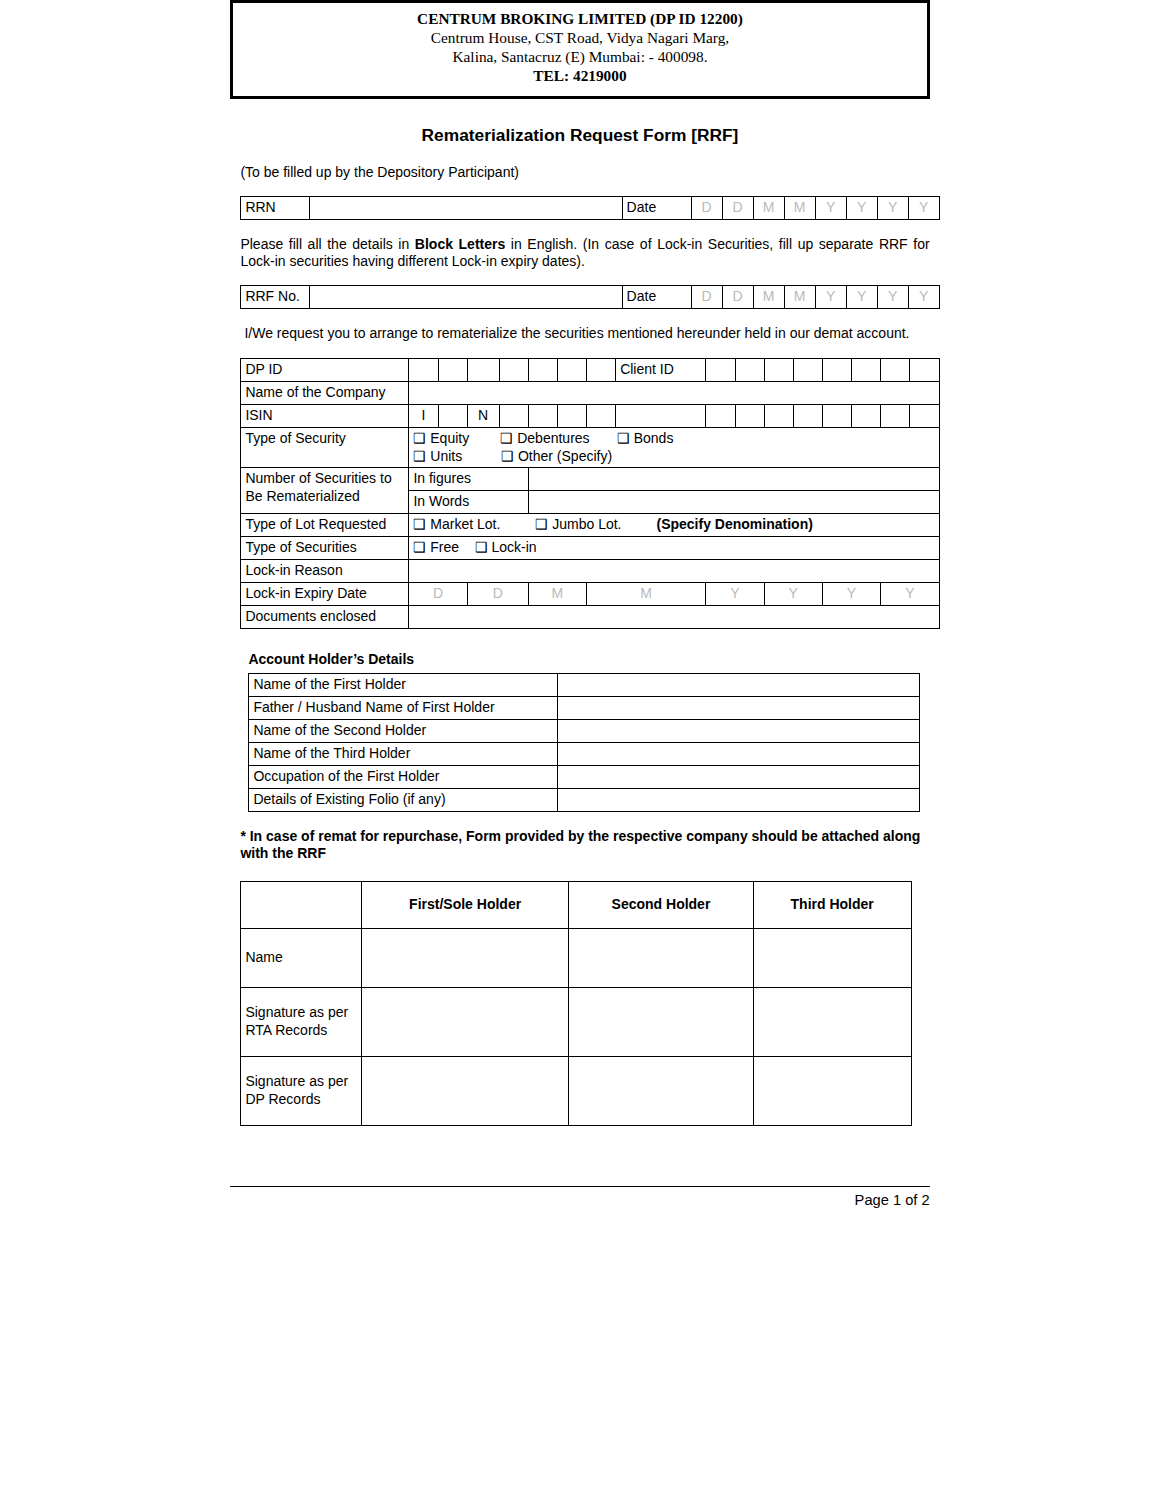CENTRUM BROKING LIMITED (DP ID 12200)
Centrum House, CST Road, Vidya Nagari Marg,
Kalina, Santacruz (E) Mumbai: - 400098.
TEL: 4219000
Rematerialization Request Form [RRF]
(To be filled up by the Depository Participant)
| RRN | | Date | D | D | M | M | Y | Y | Y | Y |
Please fill all the details in Block Letters in English. (In case of Lock-in Securities, fill up separate RRF for Lock-in securities having different Lock-in expiry dates).
| RRF No. | | Date | D | D | M | M | Y | Y | Y | Y |
I/We request you to arrange to rematerialize the securities mentioned hereunder held in our demat account.
| DP ID | | | | | | | | Client ID | | | | | | | | |
| Name of the Company | |
| ISIN | I | | N | | | | | | | | | | | | | |
| Type of Security | ❑ Equity ❑ Debentures ❑ Bonds ❑ Units ❑ Other (Specify) |
| Number of Securities to Be Rematerialized | In figures | |
| In Words | |
| Type of Lot Requested | ❑ Market Lot. ❑ Jumbo Lot. (Specify Denomination) |
| Type of Securities | ❑ Free ❑ Lock-in |
| Lock-in Reason | |
| Lock-in Expiry Date | D | D | M | M | Y | Y | Y | Y |
| Documents enclosed | |
Account Holder’s Details
| Name of the First Holder | |
| Father / Husband Name of First Holder | |
| Name of the Second Holder | |
| Name of the Third Holder | |
| Occupation of the First Holder | |
| Details of Existing Folio (if any) | |
* In case of remat for repurchase, Form provided by the respective company should be attached along with the RRF
| | First/Sole Holder | Second Holder | Third Holder |
| --- | --- | --- | --- |
| Name | | | |
| Signature as per RTA Records | | | |
| Signature as per DP Records | | | |
Page 1 of 2